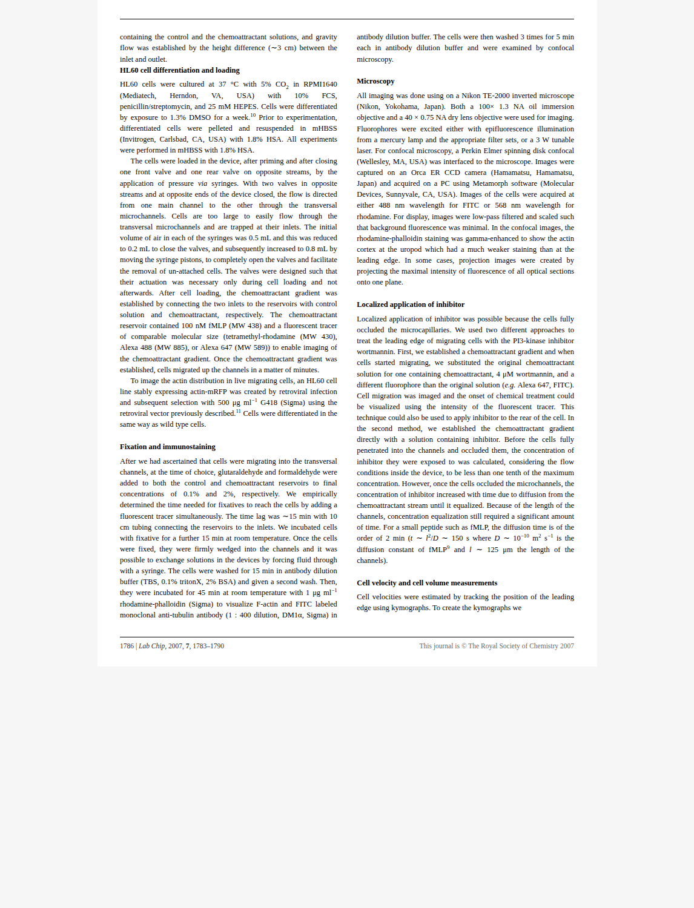containing the control and the chemoattractant solutions, and gravity flow was established by the height difference (∼3 cm) between the inlet and outlet.
HL60 cell differentiation and loading
HL60 cells were cultured at 37 °C with 5% CO2 in RPMI1640 (Mediatech, Herndon, VA, USA) with 10% FCS, penicillin/streptomycin, and 25 mM HEPES. Cells were differentiated by exposure to 1.3% DMSO for a week.10 Prior to experimentation, differentiated cells were pelleted and resuspended in mHBSS (Invitrogen, Carlsbad, CA, USA) with 1.8% HSA. All experiments were performed in mHBSS with 1.8% HSA.
The cells were loaded in the device, after priming and after closing one front valve and one rear valve on opposite streams, by the application of pressure via syringes. With two valves in opposite streams and at opposite ends of the device closed, the flow is directed from one main channel to the other through the transversal microchannels. Cells are too large to easily flow through the transversal microchannels and are trapped at their inlets. The initial volume of air in each of the syringes was 0.5 mL and this was reduced to 0.2 mL to close the valves, and subsequently increased to 0.8 mL by moving the syringe pistons, to completely open the valves and facilitate the removal of un-attached cells. The valves were designed such that their actuation was necessary only during cell loading and not afterwards. After cell loading, the chemoattractant gradient was established by connecting the two inlets to the reservoirs with control solution and chemoattractant, respectively. The chemoattractant reservoir contained 100 nM fMLP (MW 438) and a fluorescent tracer of comparable molecular size (tetramethyl-rhodamine (MW 430), Alexa 488 (MW 885), or Alexa 647 (MW 589)) to enable imaging of the chemoattractant gradient. Once the chemoattractant gradient was established, cells migrated up the channels in a matter of minutes.
To image the actin distribution in live migrating cells, an HL60 cell line stably expressing actin-mRFP was created by retroviral infection and subsequent selection with 500 μg ml−1 G418 (Sigma) using the retroviral vector previously described.11 Cells were differentiated in the same way as wild type cells.
Fixation and immunostaining
After we had ascertained that cells were migrating into the transversal channels, at the time of choice, glutaraldehyde and formaldehyde were added to both the control and chemoattractant reservoirs to final concentrations of 0.1% and 2%, respectively. We empirically determined the time needed for fixatives to reach the cells by adding a fluorescent tracer simultaneously. The time lag was ∼15 min with 10 cm tubing connecting the reservoirs to the inlets. We incubated cells with fixative for a further 15 min at room temperature. Once the cells were fixed, they were firmly wedged into the channels and it was possible to exchange solutions in the devices by forcing fluid through with a syringe. The cells were washed for 15 min in antibody dilution buffer (TBS, 0.1% tritonX, 2% BSA) and given a second wash. Then, they were incubated for 45 min at room temperature with 1 μg ml−1 rhodamine-phalloidin (Sigma) to visualize F-actin and FITC labeled monoclonal anti-tubulin antibody (1 : 400 dilution, DM1α, Sigma) in antibody dilution buffer. The cells were then washed 3 times for 5 min each in antibody dilution buffer and were examined by confocal microscopy.
Microscopy
All imaging was done using on a Nikon TE-2000 inverted microscope (Nikon, Yokohama, Japan). Both a 100× 1.3 NA oil immersion objective and a 40 × 0.75 NA dry lens objective were used for imaging. Fluorophores were excited either with epifluorescence illumination from a mercury lamp and the appropriate filter sets, or a 3 W tunable laser. For confocal microscopy, a Perkin Elmer spinning disk confocal (Wellesley, MA, USA) was interfaced to the microscope. Images were captured on an Orca ER CCD camera (Hamamatsu, Hamamatsu, Japan) and acquired on a PC using Metamorph software (Molecular Devices, Sunnyvale, CA, USA). Images of the cells were acquired at either 488 nm wavelength for FITC or 568 nm wavelength for rhodamine. For display, images were low-pass filtered and scaled such that background fluorescence was minimal. In the confocal images, the rhodamine-phalloidin staining was gamma-enhanced to show the actin cortex at the uropod which had a much weaker staining than at the leading edge. In some cases, projection images were created by projecting the maximal intensity of fluorescence of all optical sections onto one plane.
Localized application of inhibitor
Localized application of inhibitor was possible because the cells fully occluded the microcapillaries. We used two different approaches to treat the leading edge of migrating cells with the PI3-kinase inhibitor wortmannin. First, we established a chemoattractant gradient and when cells started migrating, we substituted the original chemoattractant solution for one containing chemoattractant, 4 μM wortmannin, and a different fluorophore than the original solution (e.g. Alexa 647, FITC). Cell migration was imaged and the onset of chemical treatment could be visualized using the intensity of the fluorescent tracer. This technique could also be used to apply inhibitor to the rear of the cell. In the second method, we established the chemoattractant gradient directly with a solution containing inhibitor. Before the cells fully penetrated into the channels and occluded them, the concentration of inhibitor they were exposed to was calculated, considering the flow conditions inside the device, to be less than one tenth of the maximum concentration. However, once the cells occluded the microchannels, the concentration of inhibitor increased with time due to diffusion from the chemoattractant stream until it equalized. Because of the length of the channels, concentration equalization still required a significant amount of time. For a small peptide such as fMLP, the diffusion time is of the order of 2 min (t ∼ l2/D ∼ 150 s where D ∼ 10−10 m2 s−1 is the diffusion constant of fMLP9 and l ∼ 125 μm the length of the channels).
Cell velocity and cell volume measurements
Cell velocities were estimated by tracking the position of the leading edge using kymographs. To create the kymographs we
1786 | Lab Chip, 2007, 7, 1783–1790
This journal is © The Royal Society of Chemistry 2007